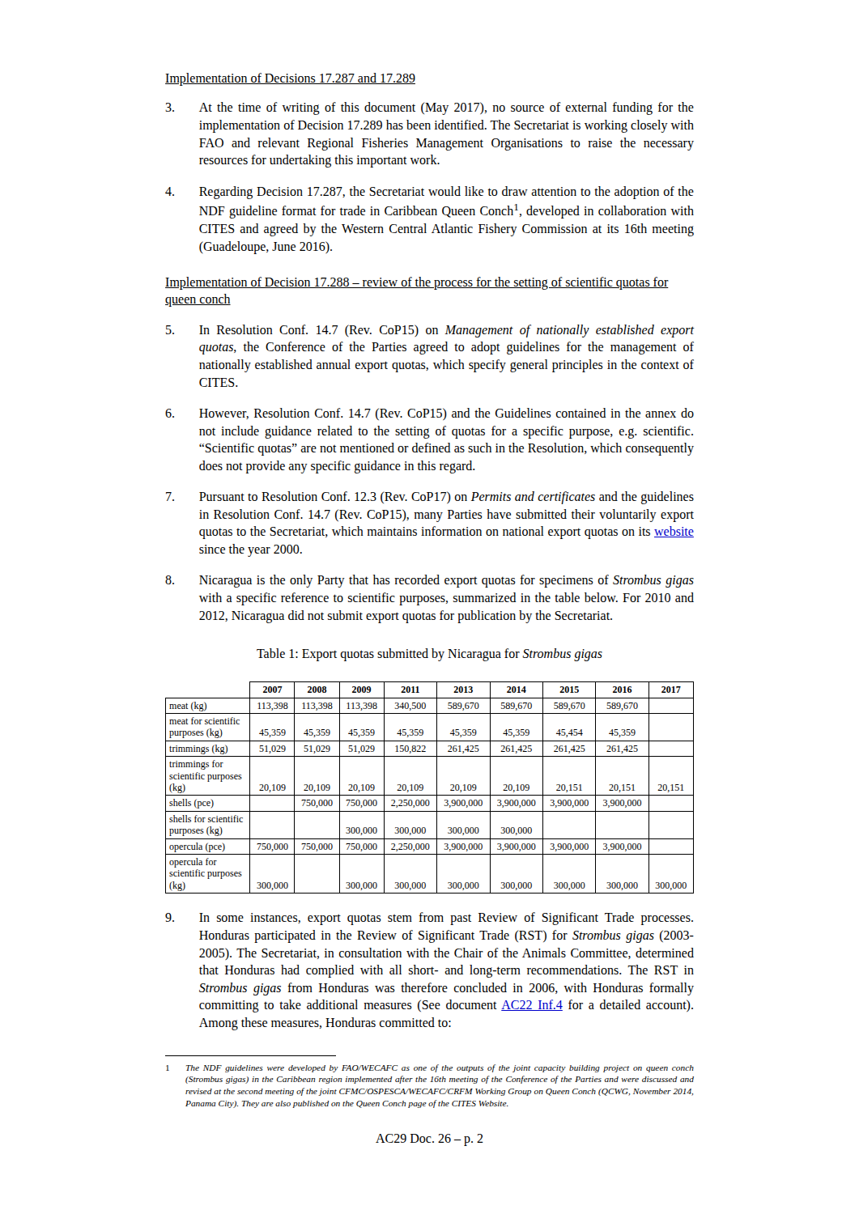Implementation of Decisions 17.287 and 17.289
3. At the time of writing of this document (May 2017), no source of external funding for the implementation of Decision 17.289 has been identified. The Secretariat is working closely with FAO and relevant Regional Fisheries Management Organisations to raise the necessary resources for undertaking this important work.
4. Regarding Decision 17.287, the Secretariat would like to draw attention to the adoption of the NDF guideline format for trade in Caribbean Queen Conch1, developed in collaboration with CITES and agreed by the Western Central Atlantic Fishery Commission at its 16th meeting (Guadeloupe, June 2016).
Implementation of Decision 17.288 – review of the process for the setting of scientific quotas for queen conch
5. In Resolution Conf. 14.7 (Rev. CoP15) on Management of nationally established export quotas, the Conference of the Parties agreed to adopt guidelines for the management of nationally established annual export quotas, which specify general principles in the context of CITES.
6. However, Resolution Conf. 14.7 (Rev. CoP15) and the Guidelines contained in the annex do not include guidance related to the setting of quotas for a specific purpose, e.g. scientific. “Scientific quotas” are not mentioned or defined as such in the Resolution, which consequently does not provide any specific guidance in this regard.
7. Pursuant to Resolution Conf. 12.3 (Rev. CoP17) on Permits and certificates and the guidelines in Resolution Conf. 14.7 (Rev. CoP15), many Parties have submitted their voluntarily export quotas to the Secretariat, which maintains information on national export quotas on its website since the year 2000.
8. Nicaragua is the only Party that has recorded export quotas for specimens of Strombus gigas with a specific reference to scientific purposes, summarized in the table below. For 2010 and 2012, Nicaragua did not submit export quotas for publication by the Secretariat.
Table 1: Export quotas submitted by Nicaragua for Strombus gigas
| | 2007 | 2008 | 2009 | 2011 | 2013 | 2014 | 2015 | 2016 | 2017 |
| --- | --- | --- | --- | --- | --- | --- | --- | --- | --- |
| meat (kg) | 113,398 | 113,398 | 113,398 | 340,500 | 589,670 | 589,670 | 589,670 | 589,670 | |
| meat for scientific purposes (kg) | 45,359 | 45,359 | 45,359 | 45,359 | 45,359 | 45,359 | 45,454 | 45,359 | |
| trimmings (kg) | 51,029 | 51,029 | 51,029 | 150,822 | 261,425 | 261,425 | 261,425 | 261,425 | |
| trimmings for scientific purposes (kg) | 20,109 | 20,109 | 20,109 | 20,109 | 20,109 | 20,109 | 20,151 | 20,151 | 20,151 |
| shells (pce) | | 750,000 | 750,000 | 2,250,000 | 3,900,000 | 3,900,000 | 3,900,000 | 3,900,000 | |
| shells for scientific purposes (kg) | | | 300,000 | 300,000 | 300,000 | 300,000 | | | |
| opercula (pce) | 750,000 | 750,000 | 750,000 | 2,250,000 | 3,900,000 | 3,900,000 | 3,900,000 | 3,900,000 | |
| opercula for scientific purposes (kg) | 300,000 | | 300,000 | 300,000 | 300,000 | 300,000 | 300,000 | 300,000 | 300,000 |
9. In some instances, export quotas stem from past Review of Significant Trade processes. Honduras participated in the Review of Significant Trade (RST) for Strombus gigas (2003-2005). The Secretariat, in consultation with the Chair of the Animals Committee, determined that Honduras had complied with all short- and long-term recommendations. The RST in Strombus gigas from Honduras was therefore concluded in 2006, with Honduras formally committing to take additional measures (See document AC22 Inf.4 for a detailed account). Among these measures, Honduras committed to:
1 The NDF guidelines were developed by FAO/WECAFC as one of the outputs of the joint capacity building project on queen conch (Strombus gigas) in the Caribbean region implemented after the 16th meeting of the Conference of the Parties and were discussed and revised at the second meeting of the joint CFMC/OSPESCA/WECAFC/CRFM Working Group on Queen Conch (QCWG, November 2014, Panama City). They are also published on the Queen Conch page of the CITES Website.
AC29 Doc. 26 – p. 2